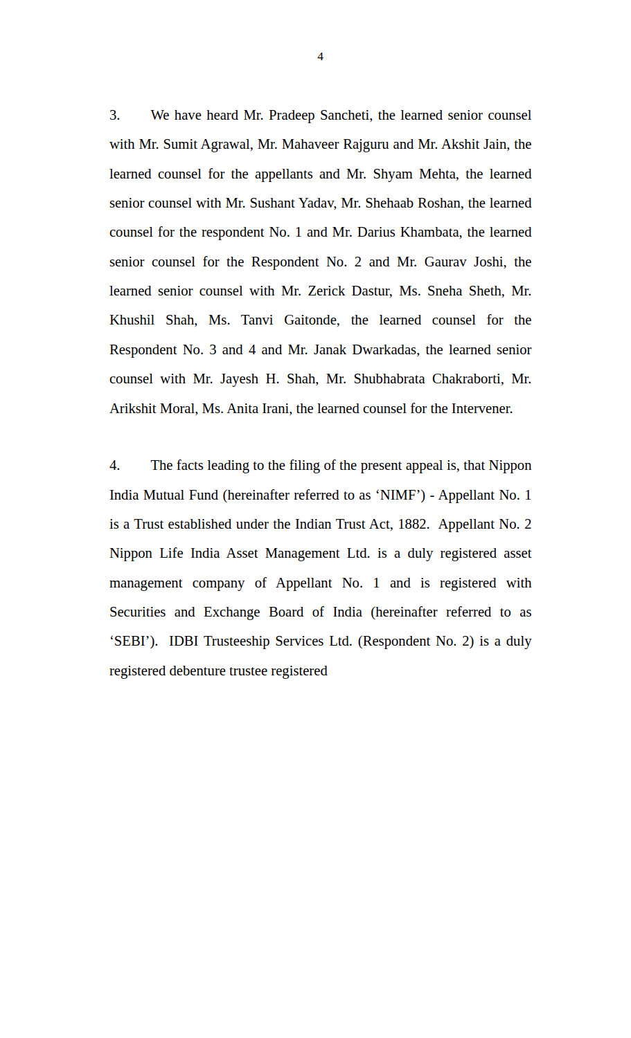4
3. We have heard Mr. Pradeep Sancheti, the learned senior counsel with Mr. Sumit Agrawal, Mr. Mahaveer Rajguru and Mr. Akshit Jain, the learned counsel for the appellants and Mr. Shyam Mehta, the learned senior counsel with Mr. Sushant Yadav, Mr. Shehaab Roshan, the learned counsel for the respondent No. 1 and Mr. Darius Khambata, the learned senior counsel for the Respondent No. 2 and Mr. Gaurav Joshi, the learned senior counsel with Mr. Zerick Dastur, Ms. Sneha Sheth, Mr. Khushil Shah, Ms. Tanvi Gaitonde, the learned counsel for the Respondent No. 3 and 4 and Mr. Janak Dwarkadas, the learned senior counsel with Mr. Jayesh H. Shah, Mr. Shubhabrata Chakraborti, Mr. Arikshit Moral, Ms. Anita Irani, the learned counsel for the Intervener.
4. The facts leading to the filing of the present appeal is, that Nippon India Mutual Fund (hereinafter referred to as ‘NIMF’) - Appellant No. 1 is a Trust established under the Indian Trust Act, 1882. Appellant No. 2 Nippon Life India Asset Management Ltd. is a duly registered asset management company of Appellant No. 1 and is registered with Securities and Exchange Board of India (hereinafter referred to as ‘SEBI’). IDBI Trusteeship Services Ltd. (Respondent No. 2) is a duly registered debenture trustee registered